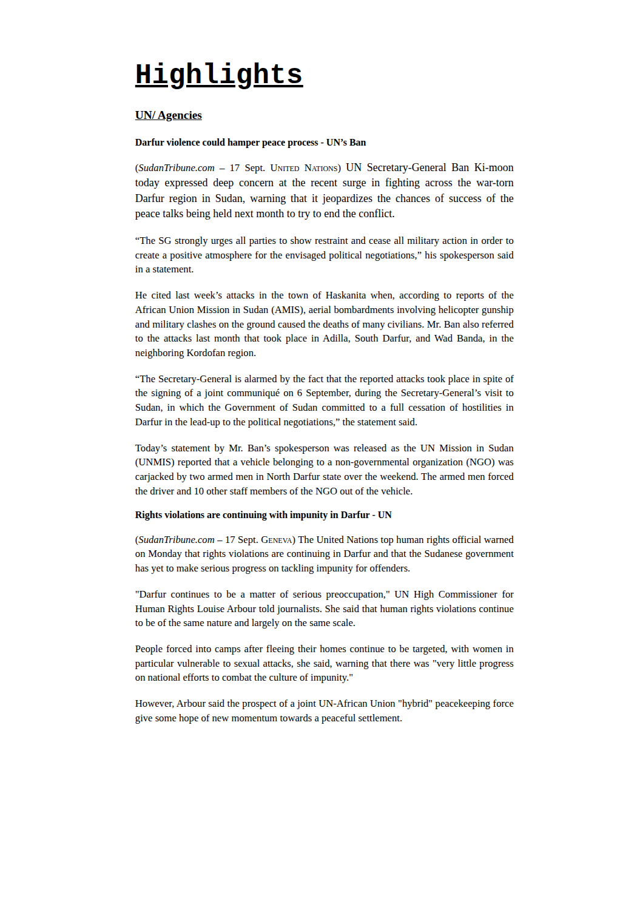Highlights
UN/ Agencies
Darfur violence could hamper peace process - UN’s Ban
(SudanTribune.com – 17 Sept. United Nations) UN Secretary-General Ban Ki-moon today expressed deep concern at the recent surge in fighting across the war-torn Darfur region in Sudan, warning that it jeopardizes the chances of success of the peace talks being held next month to try to end the conflict.
“The SG strongly urges all parties to show restraint and cease all military action in order to create a positive atmosphere for the envisaged political negotiations,” his spokesperson said in a statement.
He cited last week’s attacks in the town of Haskanita when, according to reports of the African Union Mission in Sudan (AMIS), aerial bombardments involving helicopter gunship and military clashes on the ground caused the deaths of many civilians. Mr. Ban also referred to the attacks last month that took place in Adilla, South Darfur, and Wad Banda, in the neighboring Kordofan region.
“The Secretary-General is alarmed by the fact that the reported attacks took place in spite of the signing of a joint communiqué on 6 September, during the Secretary-General’s visit to Sudan, in which the Government of Sudan committed to a full cessation of hostilities in Darfur in the lead-up to the political negotiations,” the statement said.
Today’s statement by Mr. Ban’s spokesperson was released as the UN Mission in Sudan (UNMIS) reported that a vehicle belonging to a non-governmental organization (NGO) was carjacked by two armed men in North Darfur state over the weekend. The armed men forced the driver and 10 other staff members of the NGO out of the vehicle.
Rights violations are continuing with impunity in Darfur - UN
(SudanTribune.com – 17 Sept. Geneva) The United Nations top human rights official warned on Monday that rights violations are continuing in Darfur and that the Sudanese government has yet to make serious progress on tackling impunity for offenders.
"Darfur continues to be a matter of serious preoccupation," UN High Commissioner for Human Rights Louise Arbour told journalists. She said that human rights violations continue to be of the same nature and largely on the same scale.
People forced into camps after fleeing their homes continue to be targeted, with women in particular vulnerable to sexual attacks, she said, warning that there was "very little progress on national efforts to combat the culture of impunity."
However, Arbour said the prospect of a joint UN-African Union "hybrid" peacekeeping force give some hope of new momentum towards a peaceful settlement.